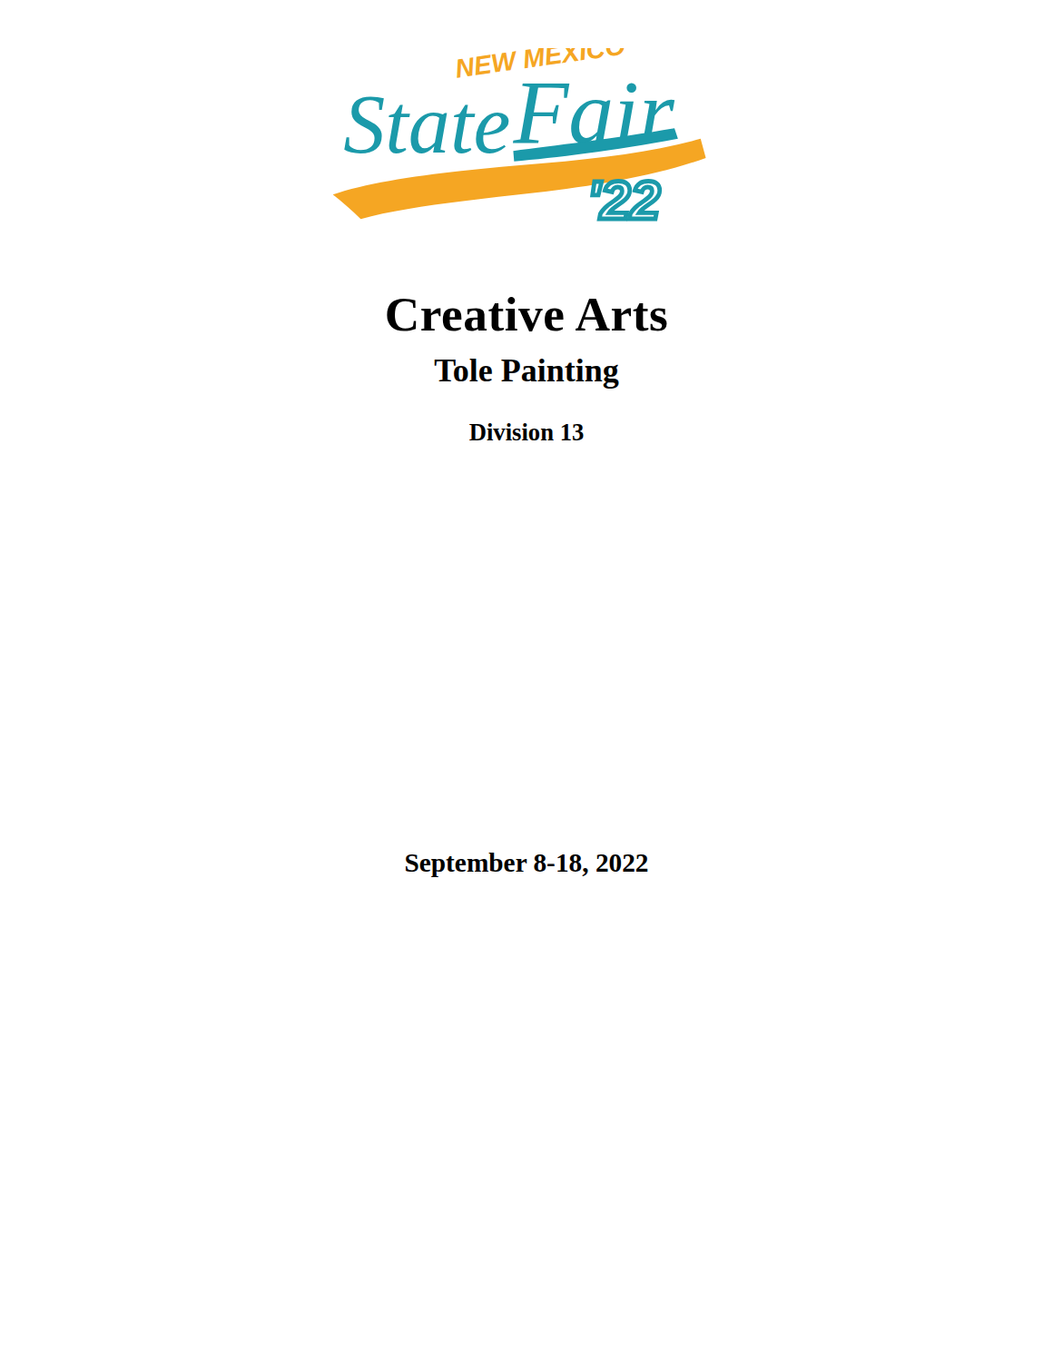New Mexico State Fair '22 NEW MEXICO State Fair '22
Creative Arts
Tole Painting
Division 13
September 8-18, 2022